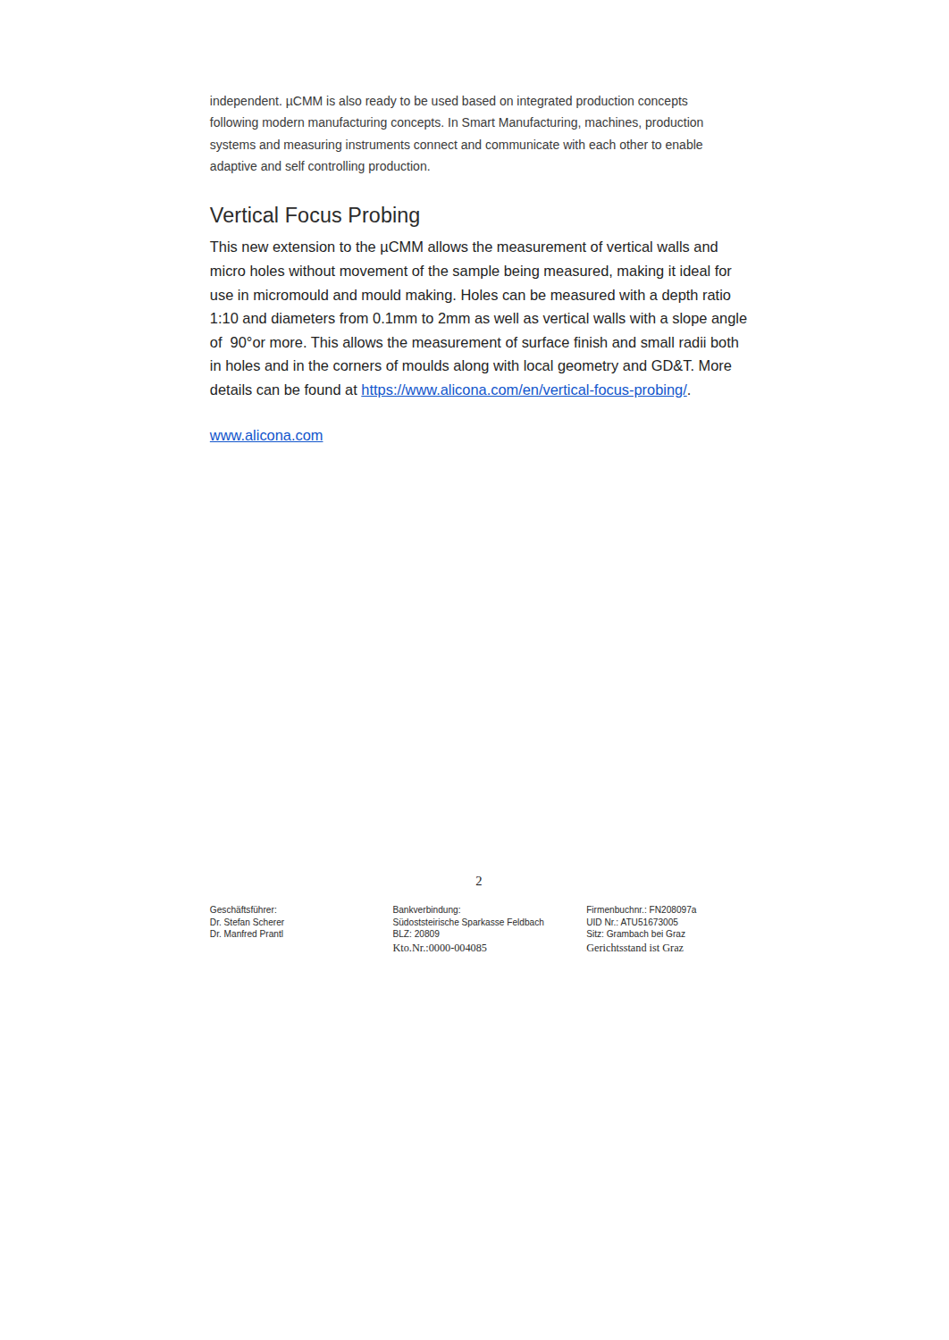independent. µCMM is also ready to be used based on integrated production concepts following modern manufacturing concepts. In Smart Manufacturing, machines, production systems and measuring instruments connect and communicate with each other to enable adaptive and self controlling production.
Vertical Focus Probing
This new extension to the µCMM allows the measurement of vertical walls and micro holes without movement of the sample being measured, making it ideal for use in micromould and mould making. Holes can be measured with a depth ratio 1:10 and diameters from 0.1mm to 2mm as well as vertical walls with a slope angle of 90°or more. This allows the measurement of surface finish and small radii both in holes and in the corners of moulds along with local geometry and GD&T. More details can be found at https://www.alicona.com/en/vertical-focus-probing/.
www.alicona.com
2
| Geschäftsführer: | Bankverbindung: | Firmenbuchnr.: FN208097a |
| Dr. Stefan Scherer | Südoststeirische Sparkasse Feldbach | UID Nr.: ATU51673005 |
| Dr. Manfred Prantl | BLZ: 20809 | Sitz: Grambach bei Graz |
| | Kto.Nr.:0000-004085 | Gerichtsstand ist Graz |